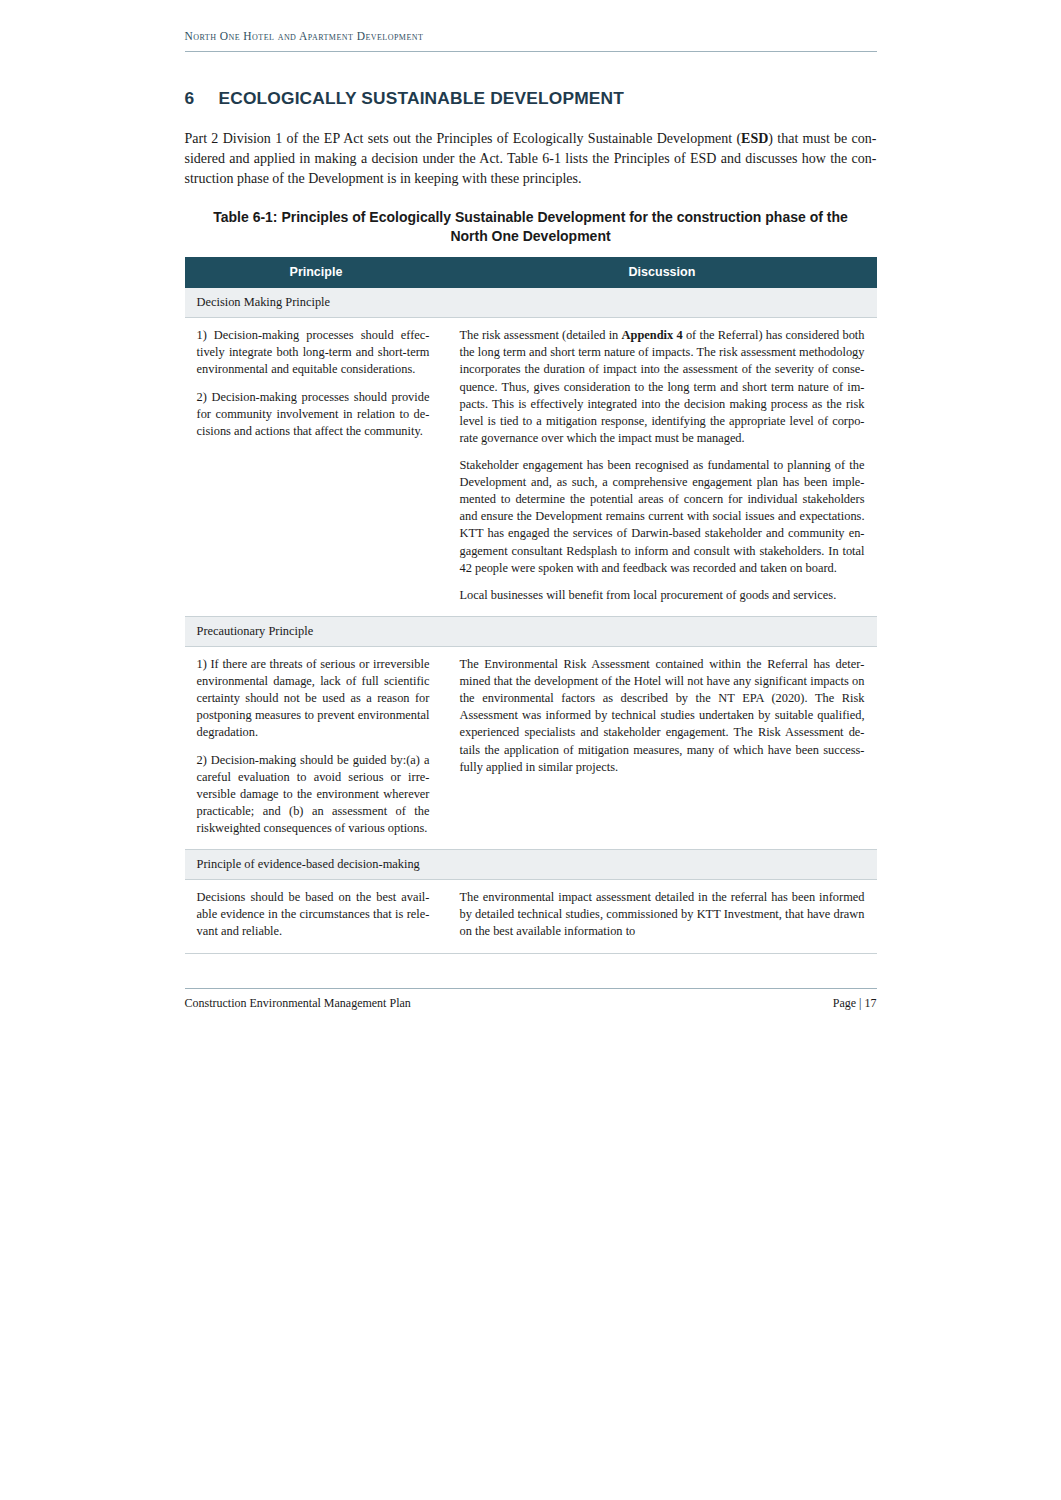North One Hotel and Apartment Development
6 ECOLOGICALLY SUSTAINABLE DEVELOPMENT
Part 2 Division 1 of the EP Act sets out the Principles of Ecologically Sustainable Development (ESD) that must be considered and applied in making a decision under the Act. Table 6-1 lists the Principles of ESD and discusses how the construction phase of the Development is in keeping with these principles.
Table 6-1: Principles of Ecologically Sustainable Development for the construction phase of the North One Development
| Principle | Discussion |
| --- | --- |
| Decision Making Principle |
| 1) Decision-making processes should effectively integrate both long-term and short-term environmental and equitable considerations. 2) Decision-making processes should provide for community involvement in relation to decisions and actions that affect the community. | The risk assessment (detailed in Appendix 4 of the Referral) has considered both the long term and short term nature of impacts. The risk assessment methodology incorporates the duration of impact into the assessment of the severity of consequence. Thus, gives consideration to the long term and short term nature of impacts. This is effectively integrated into the decision making process as the risk level is tied to a mitigation response, identifying the appropriate level of corporate governance over which the impact must be managed. Stakeholder engagement has been recognised as fundamental to planning of the Development and, as such, a comprehensive engagement plan has been implemented to determine the potential areas of concern for individual stakeholders and ensure the Development remains current with social issues and expectations. KTT has engaged the services of Darwin-based stakeholder and community engagement consultant Redsplash to inform and consult with stakeholders. In total 42 people were spoken with and feedback was recorded and taken on board. Local businesses will benefit from local procurement of goods and services. |
| Precautionary Principle |
| 1) If there are threats of serious or irreversible environmental damage, lack of full scientific certainty should not be used as a reason for postponing measures to prevent environmental degradation. 2) Decision-making should be guided by:(a) a careful evaluation to avoid serious or irreversible damage to the environment wherever practicable; and (b) an assessment of the riskweighted consequences of various options. | The Environmental Risk Assessment contained within the Referral has determined that the development of the Hotel will not have any significant impacts on the environmental factors as described by the NT EPA (2020). The Risk Assessment was informed by technical studies undertaken by suitable qualified, experienced specialists and stakeholder engagement. The Risk Assessment details the application of mitigation measures, many of which have been successfully applied in similar projects. |
| Principle of evidence-based decision-making |
| Decisions should be based on the best available evidence in the circumstances that is relevant and reliable. | The environmental impact assessment detailed in the referral has been informed by detailed technical studies, commissioned by KTT Investment, that have drawn on the best available information to |
Construction Environmental Management Plan
Page | 17